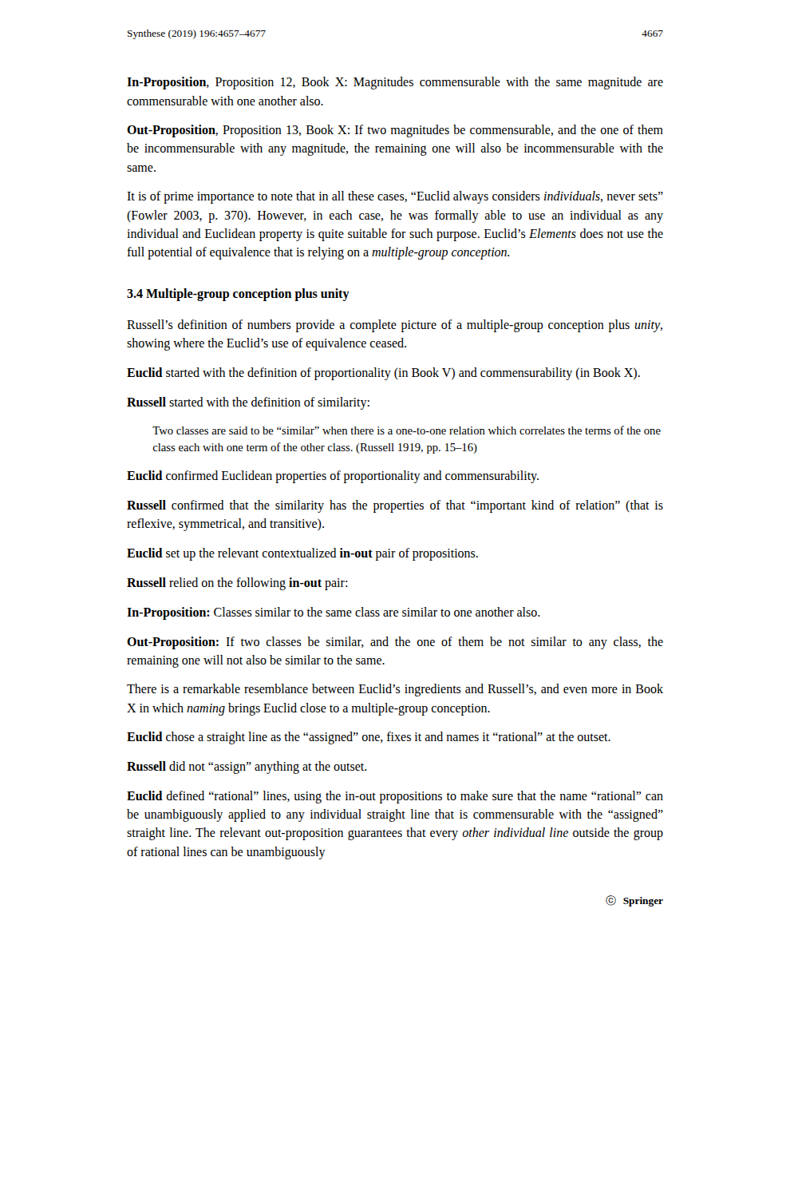Synthese (2019) 196:4657–4677 4667
In-Proposition, Proposition 12, Book X: Magnitudes commensurable with the same magnitude are commensurable with one another also.
Out-Proposition, Proposition 13, Book X: If two magnitudes be commensurable, and the one of them be incommensurable with any magnitude, the remaining one will also be incommensurable with the same.
It is of prime importance to note that in all these cases, “Euclid always considers individuals, never sets” (Fowler 2003, p. 370). However, in each case, he was formally able to use an individual as any individual and Euclidean property is quite suitable for such purpose. Euclid’s Elements does not use the full potential of equivalence that is relying on a multiple-group conception.
3.4 Multiple-group conception plus unity
Russell’s definition of numbers provide a complete picture of a multiple-group conception plus unity, showing where the Euclid’s use of equivalence ceased.
Euclid started with the definition of proportionality (in Book V) and commensurability (in Book X).
Russell started with the definition of similarity:
Two classes are said to be “similar” when there is a one-to-one relation which correlates the terms of the one class each with one term of the other class. (Russell 1919, pp. 15–16)
Euclid confirmed Euclidean properties of proportionality and commensurability.
Russell confirmed that the similarity has the properties of that “important kind of relation” (that is reflexive, symmetrical, and transitive).
Euclid set up the relevant contextualized in-out pair of propositions.
Russell relied on the following in-out pair:
In-Proposition: Classes similar to the same class are similar to one another also.
Out-Proposition: If two classes be similar, and the one of them be not similar to any class, the remaining one will not also be similar to the same.
There is a remarkable resemblance between Euclid’s ingredients and Russell’s, and even more in Book X in which naming brings Euclid close to a multiple-group conception.
Euclid chose a straight line as the “assigned” one, fixes it and names it “rational” at the outset.
Russell did not “assign” anything at the outset.
Euclid defined “rational” lines, using the in-out propositions to make sure that the name “rational” can be unambiguously applied to any individual straight line that is commensurable with the “assigned” straight line. The relevant out-proposition guarantees that every other individual line outside the group of rational lines can be unambiguously
ⓒ Springer